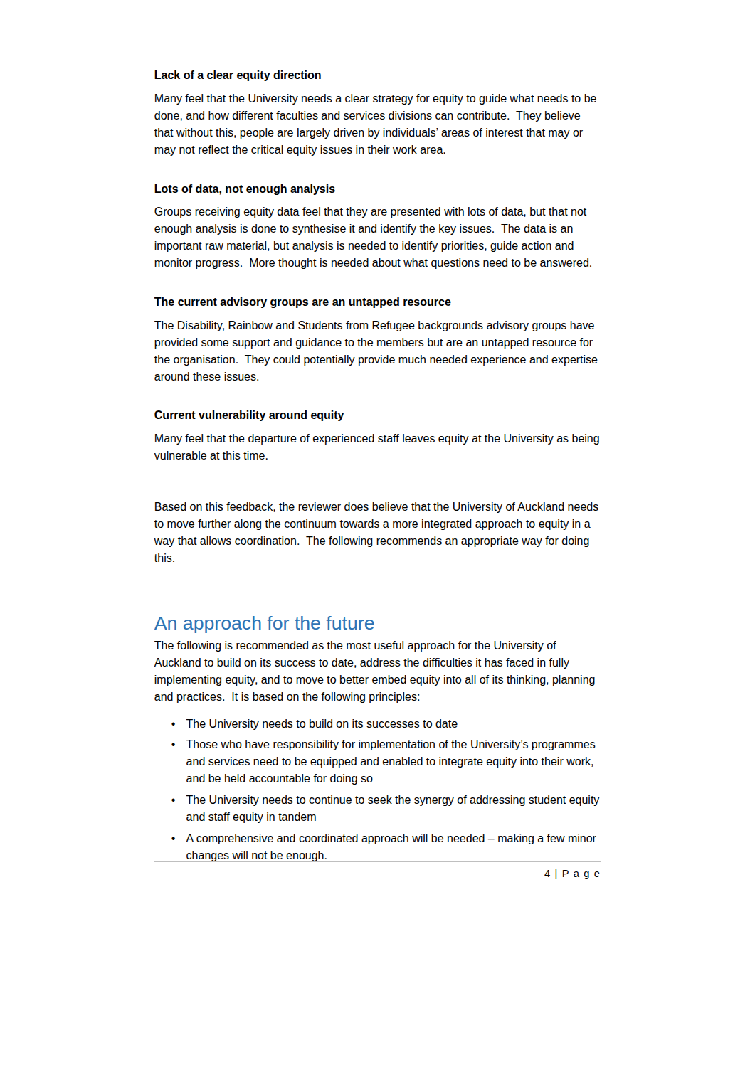Lack of a clear equity direction
Many feel that the University needs a clear strategy for equity to guide what needs to be done, and how different faculties and services divisions can contribute. They believe that without this, people are largely driven by individuals’ areas of interest that may or may not reflect the critical equity issues in their work area.
Lots of data, not enough analysis
Groups receiving equity data feel that they are presented with lots of data, but that not enough analysis is done to synthesise it and identify the key issues. The data is an important raw material, but analysis is needed to identify priorities, guide action and monitor progress. More thought is needed about what questions need to be answered.
The current advisory groups are an untapped resource
The Disability, Rainbow and Students from Refugee backgrounds advisory groups have provided some support and guidance to the members but are an untapped resource for the organisation. They could potentially provide much needed experience and expertise around these issues.
Current vulnerability around equity
Many feel that the departure of experienced staff leaves equity at the University as being vulnerable at this time.
Based on this feedback, the reviewer does believe that the University of Auckland needs to move further along the continuum towards a more integrated approach to equity in a way that allows coordination. The following recommends an appropriate way for doing this.
An approach for the future
The following is recommended as the most useful approach for the University of Auckland to build on its success to date, address the difficulties it has faced in fully implementing equity, and to move to better embed equity into all of its thinking, planning and practices. It is based on the following principles:
The University needs to build on its successes to date
Those who have responsibility for implementation of the University’s programmes and services need to be equipped and enabled to integrate equity into their work, and be held accountable for doing so
The University needs to continue to seek the synergy of addressing student equity and staff equity in tandem
A comprehensive and coordinated approach will be needed – making a few minor changes will not be enough.
4 | P a g e